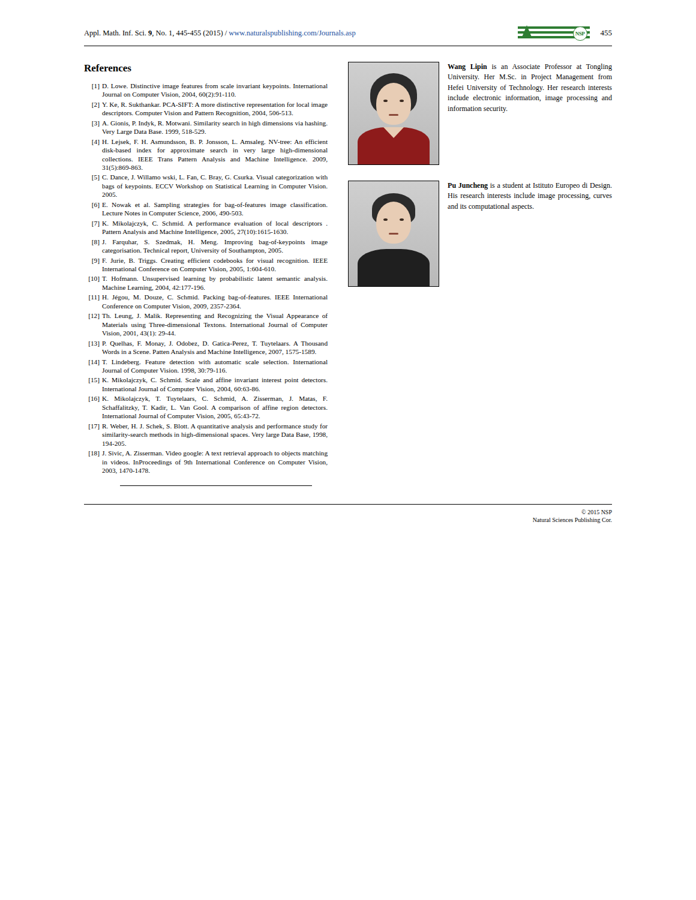Appl. Math. Inf. Sci. 9, No. 1, 445-455 (2015) / www.naturalspublishing.com/Journals.asp
NSP
455
References
[1] D. Lowe. Distinctive image features from scale invariant keypoints. International Journal on Computer Vision, 2004, 60(2):91-110.
[2] Y. Ke, R. Sukthankar. PCA-SIFT: A more distinctive representation for local image descriptors. Computer Vision and Pattern Recognition, 2004, 506-513.
[3] A. Gionis, P. Indyk, R. Motwani. Similarity search in high dimensions via hashing. Very Large Data Base. 1999, 518-529.
[4] H. Lejsek, F. H. Asmundsson, B. P. Jonsson, L. Amsaleg. NV-tree: An efficient disk-based index for approximate search in very large high-dimensional collections. IEEE Trans Pattern Analysis and Machine Intelligence. 2009, 31(5):869-863.
[5] C. Dance, J. Willamo wski, L. Fan, C. Bray, G. Csurka. Visual categorization with bags of keypoints. ECCV Workshop on Statistical Learning in Computer Vision. 2005.
[6] E. Nowak et al. Sampling strategies for bag-of-features image classification. Lecture Notes in Computer Science, 2006, 490-503.
[7] K. Mikolajczyk, C. Schmid. A performance evaluation of local descriptors . Pattern Analysis and Machine Intelligence, 2005, 27(10):1615-1630.
[8] J. Farquhar, S. Szedmak, H. Meng. Improving bag-of-keypoints image categorisation. Technical report, University of Southampton, 2005.
[9] F. Jurie, B. Triggs. Creating efficient codebooks for visual recognition. IEEE International Conference on Computer Vision, 2005, 1:604-610.
[10] T. Hofmann. Unsupervised learning by probabilistic latent semantic analysis. Machine Learning, 2004, 42:177-196.
[11] H. Jégou, M. Douze, C. Schmid. Packing bag-of-features. IEEE International Conference on Computer Vision, 2009, 2357-2364.
[12] Th. Leung, J. Malik. Representing and Recognizing the Visual Appearance of Materials using Three-dimensional Textons. International Journal of Computer Vision, 2001, 43(1): 29-44.
[13] P. Quelhas, F. Monay, J. Odobez, D. Gatica-Perez, T. Tuytelaars. A Thousand Words in a Scene. Patten Analysis and Machine Intelligence, 2007, 1575-1589.
[14] T. Lindeberg. Feature detection with automatic scale selection. International Journal of Computer Vision. 1998, 30:79-116.
[15] K. Mikolajczyk, C. Schmid. Scale and affine invariant interest point detectors. International Journal of Computer Vision, 2004, 60:63-86.
[16] K. Mikolajczyk, T. Tuytelaars, C. Schmid, A. Zisserman, J. Matas, F. Schaffalitzky, T. Kadir, L. Van Gool. A comparison of affine region detectors. International Journal of Computer Vision, 2005, 65:43-72.
[17] R. Weber, H. J. Schek, S. Blott. A quantitative analysis and performance study for similarity-search methods in high-dimensional spaces. Very large Data Base, 1998, 194-205.
[18] J. Sivic, A. Zisserman. Video google: A text retrieval approach to objects matching in videos. InProceedings of 9th International Conference on Computer Vision, 2003, 1470-1478.
Wang Lipin is an Associate Professor at Tongling University. Her M.Sc. in Project Management from Hefei University of Technology. Her research interests include electronic information, image processing and information security.
Pu Juncheng is a student at Istituto Europeo di Design. His research interests include image processing, curves and its computational aspects.
© 2015 NSP
Natural Sciences Publishing Cor.